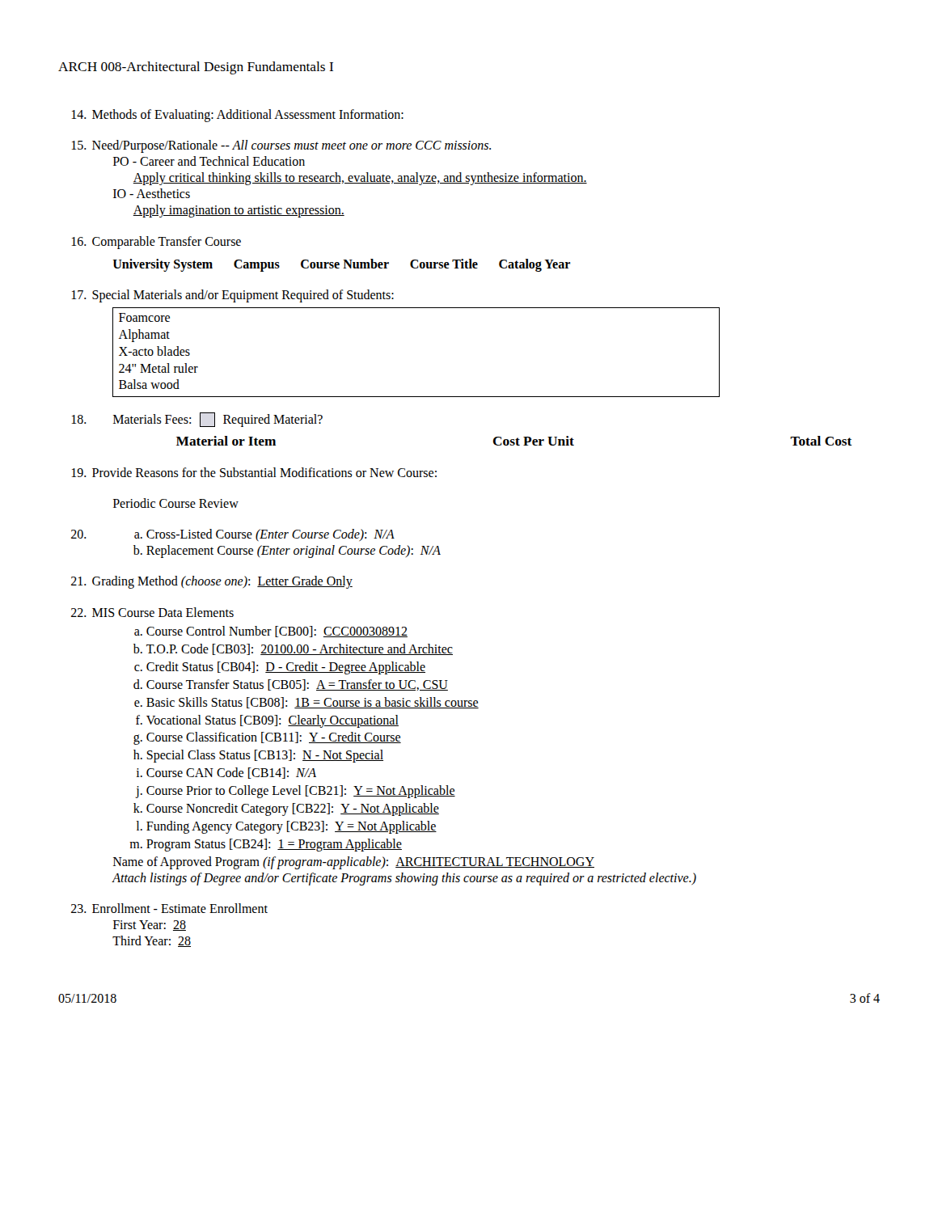ARCH 008-Architectural Design Fundamentals I
14. Methods of Evaluating: Additional Assessment Information:
15. Need/Purpose/Rationale -- All courses must meet one or more CCC missions.
PO - Career and Technical Education
Apply critical thinking skills to research, evaluate, analyze, and synthesize information.
IO - Aesthetics
Apply imagination to artistic expression.
16. Comparable Transfer Course
| University System | Campus | Course Number | Course Title | Catalog Year |
| --- | --- | --- | --- | --- |
17. Special Materials and/or Equipment Required of Students:
Foamcore
Alphamat
X-acto blades
24" Metal ruler
Balsa wood
18.
Materials Fees: Required Material?
Material or Item Cost Per Unit Total Cost
19. Provide Reasons for the Substantial Modifications or New Course:
Periodic Course Review
20.
Cross-Listed Course (Enter Course Code): N/A
Replacement Course (Enter original Course Code): N/A
21. Grading Method (choose one): Letter Grade Only
22. MIS Course Data Elements
Course Control Number [CB00]: CCC000308912
T.O.P. Code [CB03]: 20100.00 - Architecture and Architec
Credit Status [CB04]: D - Credit - Degree Applicable
Course Transfer Status [CB05]: A = Transfer to UC, CSU
Basic Skills Status [CB08]: 1B = Course is a basic skills course
Vocational Status [CB09]: Clearly Occupational
Course Classification [CB11]: Y - Credit Course
Special Class Status [CB13]: N - Not Special
Course CAN Code [CB14]: N/A
Course Prior to College Level [CB21]: Y = Not Applicable
Course Noncredit Category [CB22]: Y - Not Applicable
Funding Agency Category [CB23]: Y = Not Applicable
Program Status [CB24]: 1 = Program Applicable
Name of Approved Program (if program-applicable): ARCHITECTURAL TECHNOLOGY
Attach listings of Degree and/or Certificate Programs showing this course as a required or a restricted elective.)
23. Enrollment - Estimate Enrollment
First Year: 28
Third Year: 28
05/11/2018 3 of 4